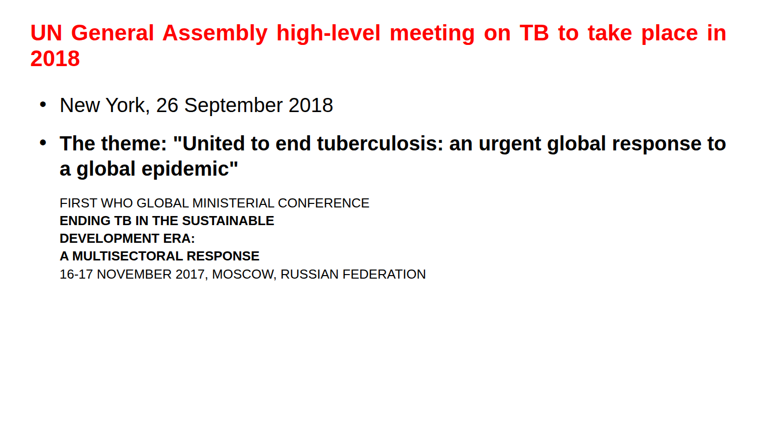UN General Assembly high-level meeting on TB to take place in 2018
New York, 26 September 2018
The theme: "United to end tuberculosis: an urgent global response to a global epidemic"
FIRST WHO GLOBAL MINISTERIAL CONFERENCE
ENDING TB IN THE SUSTAINABLE
DEVELOPMENT ERA:
A MULTISECTORAL RESPONSE
16-17 NOVEMBER 2017, MOSCOW, RUSSIAN FEDERATION